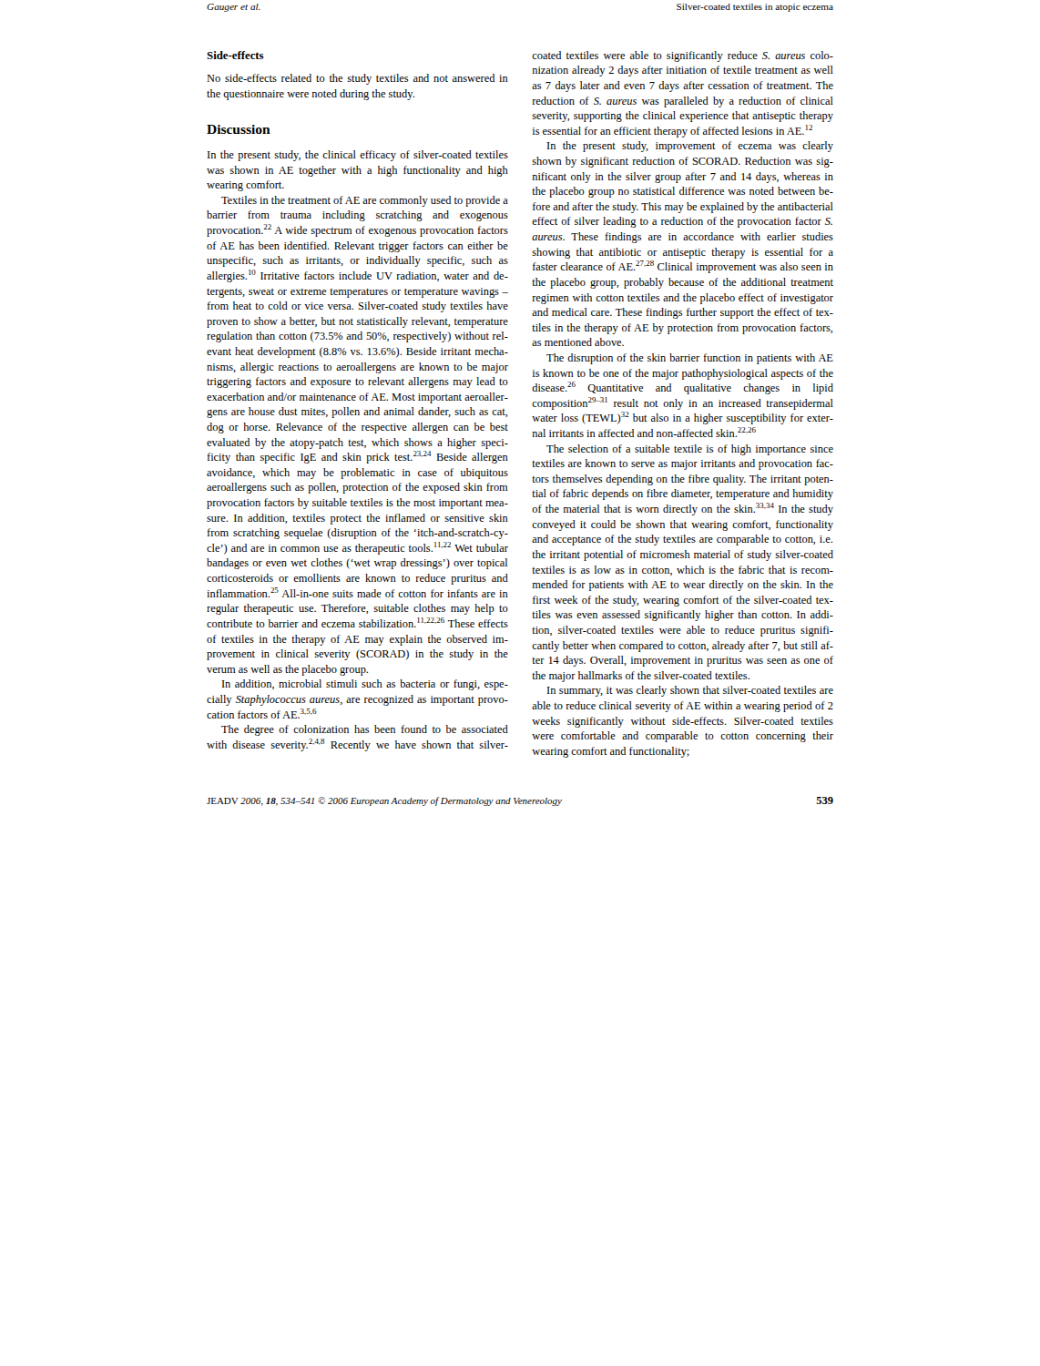Gauger et al.
Silver-coated textiles in atopic eczema
Side-effects
No side-effects related to the study textiles and not answered in the questionnaire were noted during the study.
Discussion
In the present study, the clinical efficacy of silver-coated textiles was shown in AE together with a high functionality and high wearing comfort.
Textiles in the treatment of AE are commonly used to provide a barrier from trauma including scratching and exogenous provocation.22 A wide spectrum of exogenous provocation factors of AE has been identified. Relevant trigger factors can either be unspecific, such as irritants, or individually specific, such as allergies.10 Irritative factors include UV radiation, water and detergents, sweat or extreme temperatures or temperature wavings – from heat to cold or vice versa. Silver-coated study textiles have proven to show a better, but not statistically relevant, temperature regulation than cotton (73.5% and 50%, respectively) without relevant heat development (8.8% vs. 13.6%). Beside irritant mechanisms, allergic reactions to aeroallergens are known to be major triggering factors and exposure to relevant allergens may lead to exacerbation and/or maintenance of AE. Most important aeroallergens are house dust mites, pollen and animal dander, such as cat, dog or horse. Relevance of the respective allergen can be best evaluated by the atopy-patch test, which shows a higher specificity than specific IgE and skin prick test.23,24 Beside allergen avoidance, which may be problematic in case of ubiquitous aeroallergens such as pollen, protection of the exposed skin from provocation factors by suitable textiles is the most important measure. In addition, textiles protect the inflamed or sensitive skin from scratching sequelae (disruption of the ‘itch-and-scratch-cycle’) and are in common use as therapeutic tools.11,22 Wet tubular bandages or even wet clothes (‘wet wrap dressings’) over topical corticosteroids or emollients are known to reduce pruritus and inflammation.25 All-in-one suits made of cotton for infants are in regular therapeutic use. Therefore, suitable clothes may help to contribute to barrier and eczema stabilization.11,22,26 These effects of textiles in the therapy of AE may explain the observed improvement in clinical severity (SCORAD) in the study in the verum as well as the placebo group.
In addition, microbial stimuli such as bacteria or fungi, especially Staphylococcus aureus, are recognized as important provocation factors of AE.3,5,6
The degree of colonization has been found to be associated with disease severity.2,4,8 Recently we have shown that silver-coated textiles were able to significantly reduce S. aureus colonization already 2 days after initiation of textile treatment as well as 7 days later and even 7 days after cessation of treatment. The reduction of S. aureus was paralleled by a reduction of clinical severity, supporting the clinical experience that antiseptic therapy is essential for an efficient therapy of affected lesions in AE.12
In the present study, improvement of eczema was clearly shown by significant reduction of SCORAD. Reduction was significant only in the silver group after 7 and 14 days, whereas in the placebo group no statistical difference was noted between before and after the study. This may be explained by the antibacterial effect of silver leading to a reduction of the provocation factor S. aureus. These findings are in accordance with earlier studies showing that antibiotic or antiseptic therapy is essential for a faster clearance of AE.27,28 Clinical improvement was also seen in the placebo group, probably because of the additional treatment regimen with cotton textiles and the placebo effect of investigator and medical care. These findings further support the effect of textiles in the therapy of AE by protection from provocation factors, as mentioned above.
The disruption of the skin barrier function in patients with AE is known to be one of the major pathophysiological aspects of the disease.26 Quantitative and qualitative changes in lipid composition29–31 result not only in an increased transepidermal water loss (TEWL)32 but also in a higher susceptibility for external irritants in affected and non-affected skin.22,26
The selection of a suitable textile is of high importance since textiles are known to serve as major irritants and provocation factors themselves depending on the fibre quality. The irritant potential of fabric depends on fibre diameter, temperature and humidity of the material that is worn directly on the skin.33,34 In the study conveyed it could be shown that wearing comfort, functionality and acceptance of the study textiles are comparable to cotton, i.e. the irritant potential of micromesh material of study silver-coated textiles is as low as in cotton, which is the fabric that is recommended for patients with AE to wear directly on the skin. In the first week of the study, wearing comfort of the silver-coated textiles was even assessed significantly higher than cotton. In addition, silver-coated textiles were able to reduce pruritus significantly better when compared to cotton, already after 7, but still after 14 days. Overall, improvement in pruritus was seen as one of the major hallmarks of the silver-coated textiles.
In summary, it was clearly shown that silver-coated textiles are able to reduce clinical severity of AE within a wearing period of 2 weeks significantly without side-effects. Silver-coated textiles were comfortable and comparable to cotton concerning their wearing comfort and functionality;
JEADV 2006, 18, 534–541 © 2006 European Academy of Dermatology and Venereology
539